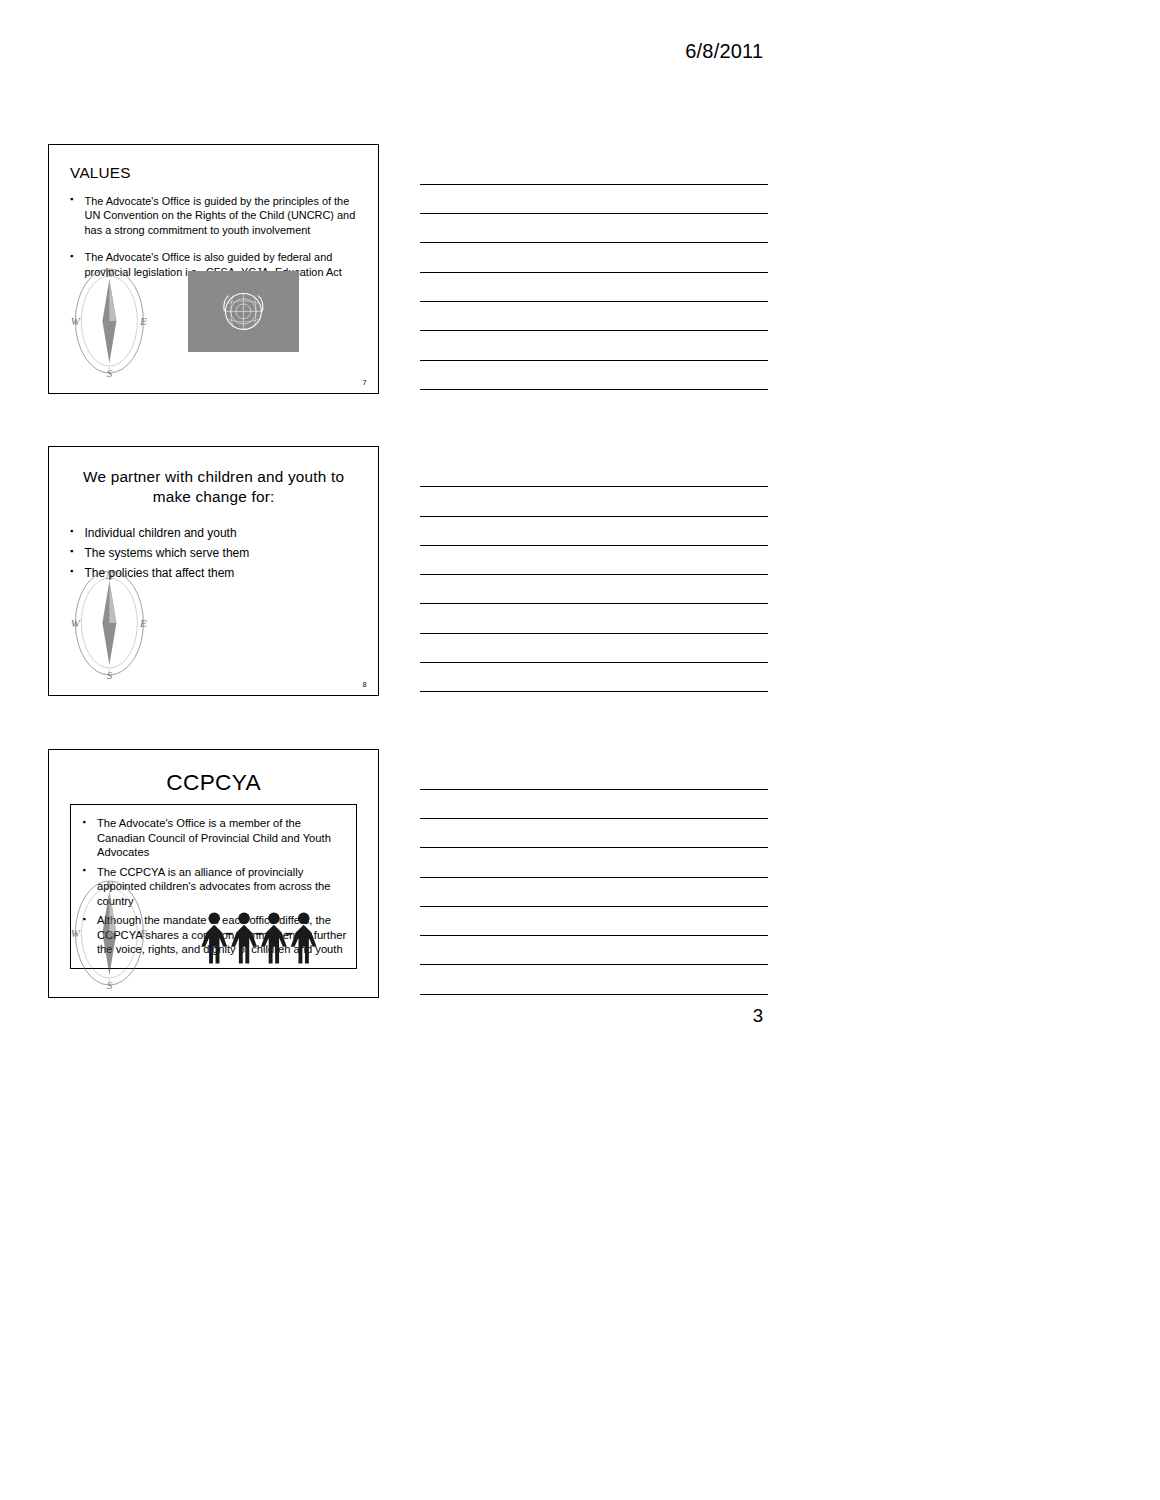6/8/2011
VALUES
The Advocate's Office is guided by the principles of the UN Convention on the Rights of the Child (UNCRC) and has a strong commitment to youth involvement
The Advocate's Office is also guided by federal and provincial legislation i.e. CFSA, YCJA, Education Act
N S E W
7
We partner with children and youth to make change for:
Individual children and youth
The systems which serve them
The policies that affect them
N S E W
8
CCPCYA
The Advocate's Office is a member of the Canadian Council of Provincial Child and Youth Advocates
The CCPCYA is an alliance of provincially appointed children's advocates from across the country
Although the mandate of each office differs, the CCPCYA shares a common commitment to further the voice, rights, and dignity of children and youth
N S E W
3